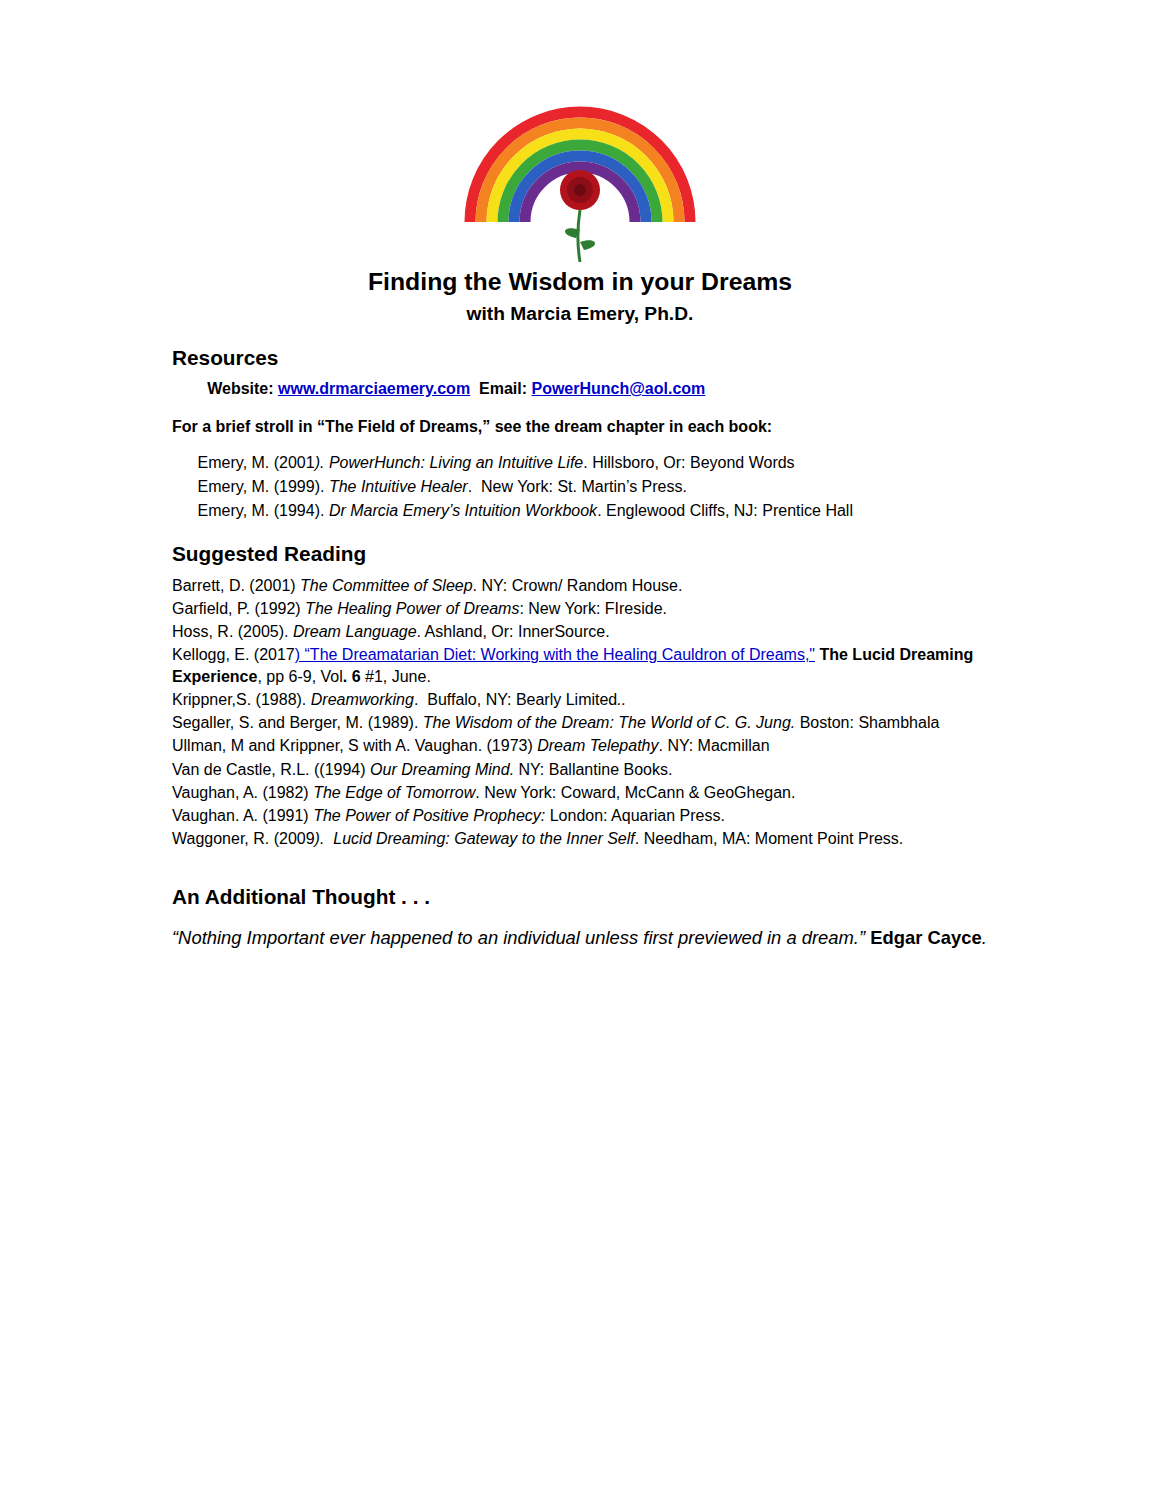Finding the Wisdom in your Dreams
with Marcia Emery, Ph.D.
Resources
Website: www.drmarciaemery.com Email: PowerHunch@aol.com
For a brief stroll in “The Field of Dreams,” see the dream chapter in each book:
Emery, M. (2001). PowerHunch: Living an Intuitive Life. Hillsboro, Or: Beyond Words
Emery, M. (1999). The Intuitive Healer. New York: St. Martin’s Press.
Emery, M. (1994). Dr Marcia Emery’s Intuition Workbook. Englewood Cliffs, NJ: Prentice Hall
Suggested Reading
Barrett, D. (2001) The Committee of Sleep. NY: Crown/ Random House.
Garfield, P. (1992) The Healing Power of Dreams: New York: FIreside.
Hoss, R. (2005). Dream Language. Ashland, Or: InnerSource.
Kellogg, E. (2017) “The Dreamatarian Diet: Working with the Healing Cauldron of Dreams," The Lucid Dreaming Experience, pp 6-9, Vol. 6 #1, June.
Krippner,S. (1988). Dreamworking. Buffalo, NY: Bearly Limited..
Segaller, S. and Berger, M. (1989). The Wisdom of the Dream: The World of C. G. Jung. Boston: Shambhala
Ullman, M and Krippner, S with A. Vaughan. (1973) Dream Telepathy. NY: Macmillan
Van de Castle, R.L. ((1994) Our Dreaming Mind. NY: Ballantine Books.
Vaughan, A. (1982) The Edge of Tomorrow. New York: Coward, McCann & GeoGhegan.
Vaughan. A. (1991) The Power of Positive Prophecy: London: Aquarian Press.
Waggoner, R. (2009). Lucid Dreaming: Gateway to the Inner Self. Needham, MA: Moment Point Press.
An Additional Thought . . .
“Nothing Important ever happened to an individual unless first previewed in a dream.” Edgar Cayce.